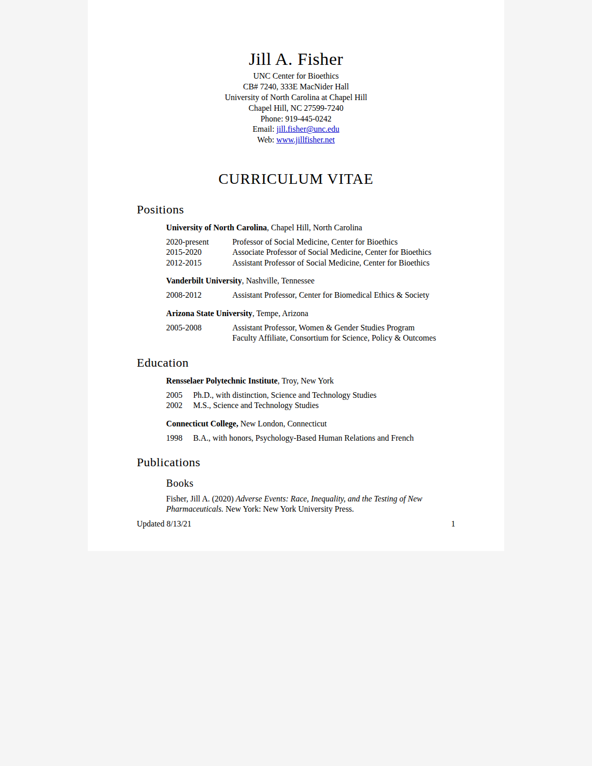Jill A. Fisher
UNC Center for Bioethics
CB# 7240, 333E MacNider Hall
University of North Carolina at Chapel Hill
Chapel Hill, NC 27599-7240
Phone: 919-445-0242
Email: jill.fisher@unc.edu
Web: www.jillfisher.net
Curriculum Vitae
Positions
University of North Carolina, Chapel Hill, North Carolina
| 2020-present | Professor of Social Medicine, Center for Bioethics |
| 2015-2020 | Associate Professor of Social Medicine, Center for Bioethics |
| 2012-2015 | Assistant Professor of Social Medicine, Center for Bioethics |
Vanderbilt University, Nashville, Tennessee
| 2008-2012 | Assistant Professor, Center for Biomedical Ethics & Society |
Arizona State University, Tempe, Arizona
| 2005-2008 | Assistant Professor, Women & Gender Studies Program |
| | Faculty Affiliate, Consortium for Science, Policy & Outcomes |
Education
Rensselaer Polytechnic Institute, Troy, New York
| 2005 | Ph.D., with distinction, Science and Technology Studies |
| 2002 | M.S., Science and Technology Studies |
Connecticut College, New London, Connecticut
| 1998 | B.A., with honors, Psychology-Based Human Relations and French |
Publications
Books
Fisher, Jill A. (2020) Adverse Events: Race, Inequality, and the Testing of New Pharmaceuticals. New York: New York University Press.
Updated 8/13/21 1